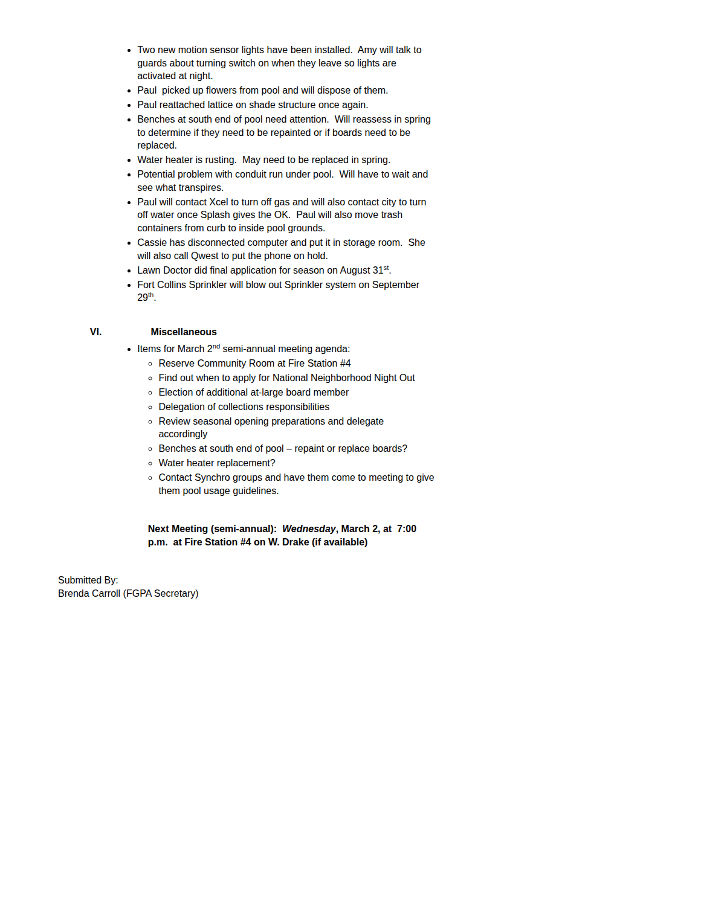Two new motion sensor lights have been installed. Amy will talk to guards about turning switch on when they leave so lights are activated at night.
Paul picked up flowers from pool and will dispose of them.
Paul reattached lattice on shade structure once again.
Benches at south end of pool need attention. Will reassess in spring to determine if they need to be repainted or if boards need to be replaced.
Water heater is rusting. May need to be replaced in spring.
Potential problem with conduit run under pool. Will have to wait and see what transpires.
Paul will contact Xcel to turn off gas and will also contact city to turn off water once Splash gives the OK. Paul will also move trash containers from curb to inside pool grounds.
Cassie has disconnected computer and put it in storage room. She will also call Qwest to put the phone on hold.
Lawn Doctor did final application for season on August 31st.
Fort Collins Sprinkler will blow out Sprinkler system on September 29th.
VI. Miscellaneous
Items for March 2nd semi-annual meeting agenda:
Reserve Community Room at Fire Station #4
Find out when to apply for National Neighborhood Night Out
Election of additional at-large board member
Delegation of collections responsibilities
Review seasonal opening preparations and delegate accordingly
Benches at south end of pool – repaint or replace boards?
Water heater replacement?
Contact Synchro groups and have them come to meeting to give them pool usage guidelines.
Next Meeting (semi-annual): Wednesday, March 2, at 7:00 p.m. at Fire Station #4 on W. Drake (if available)
Submitted By:
Brenda Carroll (FGPA Secretary)